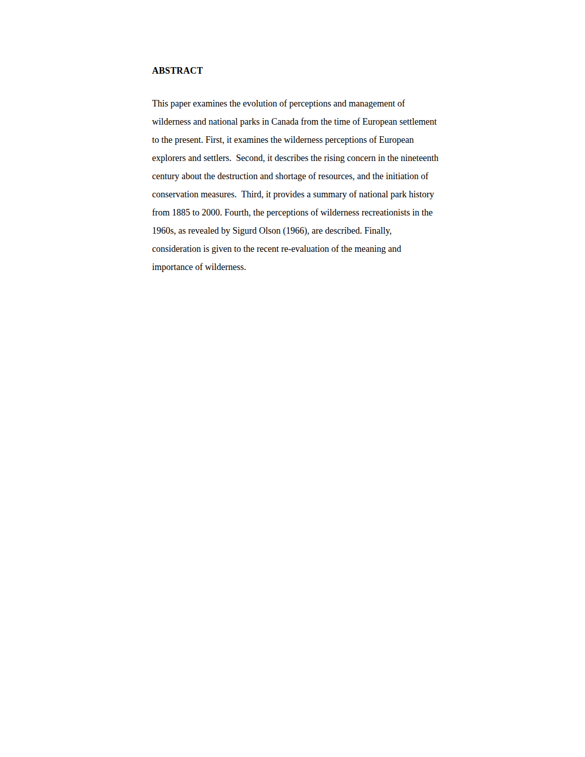ABSTRACT
This paper examines the evolution of perceptions and management of wilderness and national parks in Canada from the time of European settlement to the present. First, it examines the wilderness perceptions of European explorers and settlers. Second, it describes the rising concern in the nineteenth century about the destruction and shortage of resources, and the initiation of conservation measures. Third, it provides a summary of national park history from 1885 to 2000. Fourth, the perceptions of wilderness recreationists in the 1960s, as revealed by Sigurd Olson (1966), are described. Finally, consideration is given to the recent re-evaluation of the meaning and importance of wilderness.